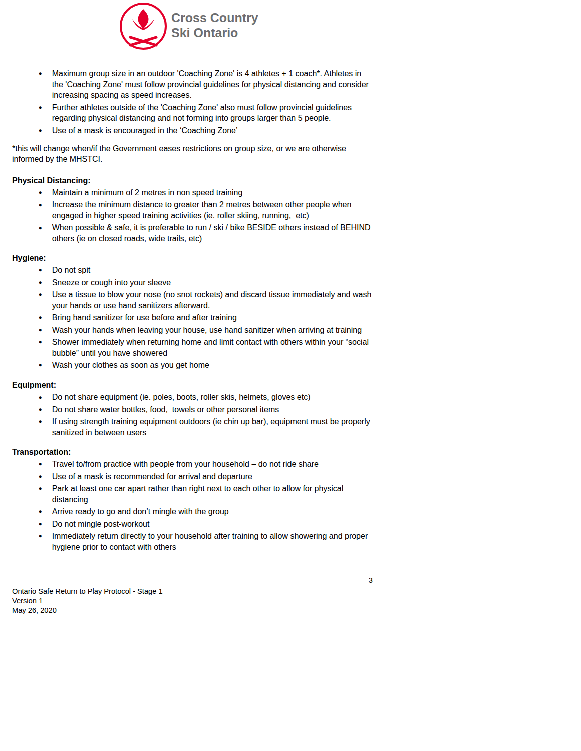Cross Country Ski Ontario
Maximum group size in an outdoor 'Coaching Zone' is 4 athletes + 1 coach*. Athletes in the 'Coaching Zone' must follow provincial guidelines for physical distancing and consider increasing spacing as speed increases.
Further athletes outside of the 'Coaching Zone' also must follow provincial guidelines regarding physical distancing and not forming into groups larger than 5 people.
Use of a mask is encouraged in the ‘Coaching Zone’
*this will change when/if the Government eases restrictions on group size, or we are otherwise informed by the MHSTCI.
Physical Distancing:
Maintain a minimum of 2 metres in non speed training
Increase the minimum distance to greater than 2 metres between other people when engaged in higher speed training activities (ie. roller skiing, running, etc)
When possible & safe, it is preferable to run / ski / bike BESIDE others instead of BEHIND others (ie on closed roads, wide trails, etc)
Hygiene:
Do not spit
Sneeze or cough into your sleeve
Use a tissue to blow your nose (no snot rockets) and discard tissue immediately and wash your hands or use hand sanitizers afterward.
Bring hand sanitizer for use before and after training
Wash your hands when leaving your house, use hand sanitizer when arriving at training
Shower immediately when returning home and limit contact with others within your “social bubble” until you have showered
Wash your clothes as soon as you get home
Equipment:
Do not share equipment (ie. poles, boots, roller skis, helmets, gloves etc)
Do not share water bottles, food, towels or other personal items
If using strength training equipment outdoors (ie chin up bar), equipment must be properly sanitized in between users
Transportation:
Travel to/from practice with people from your household – do not ride share
Use of a mask is recommended for arrival and departure
Park at least one car apart rather than right next to each other to allow for physical distancing
Arrive ready to go and don’t mingle with the group
Do not mingle post-workout
Immediately return directly to your household after training to allow showering and proper hygiene prior to contact with others
3
Ontario Safe Return to Play Protocol - Stage 1
Version 1
May 26, 2020